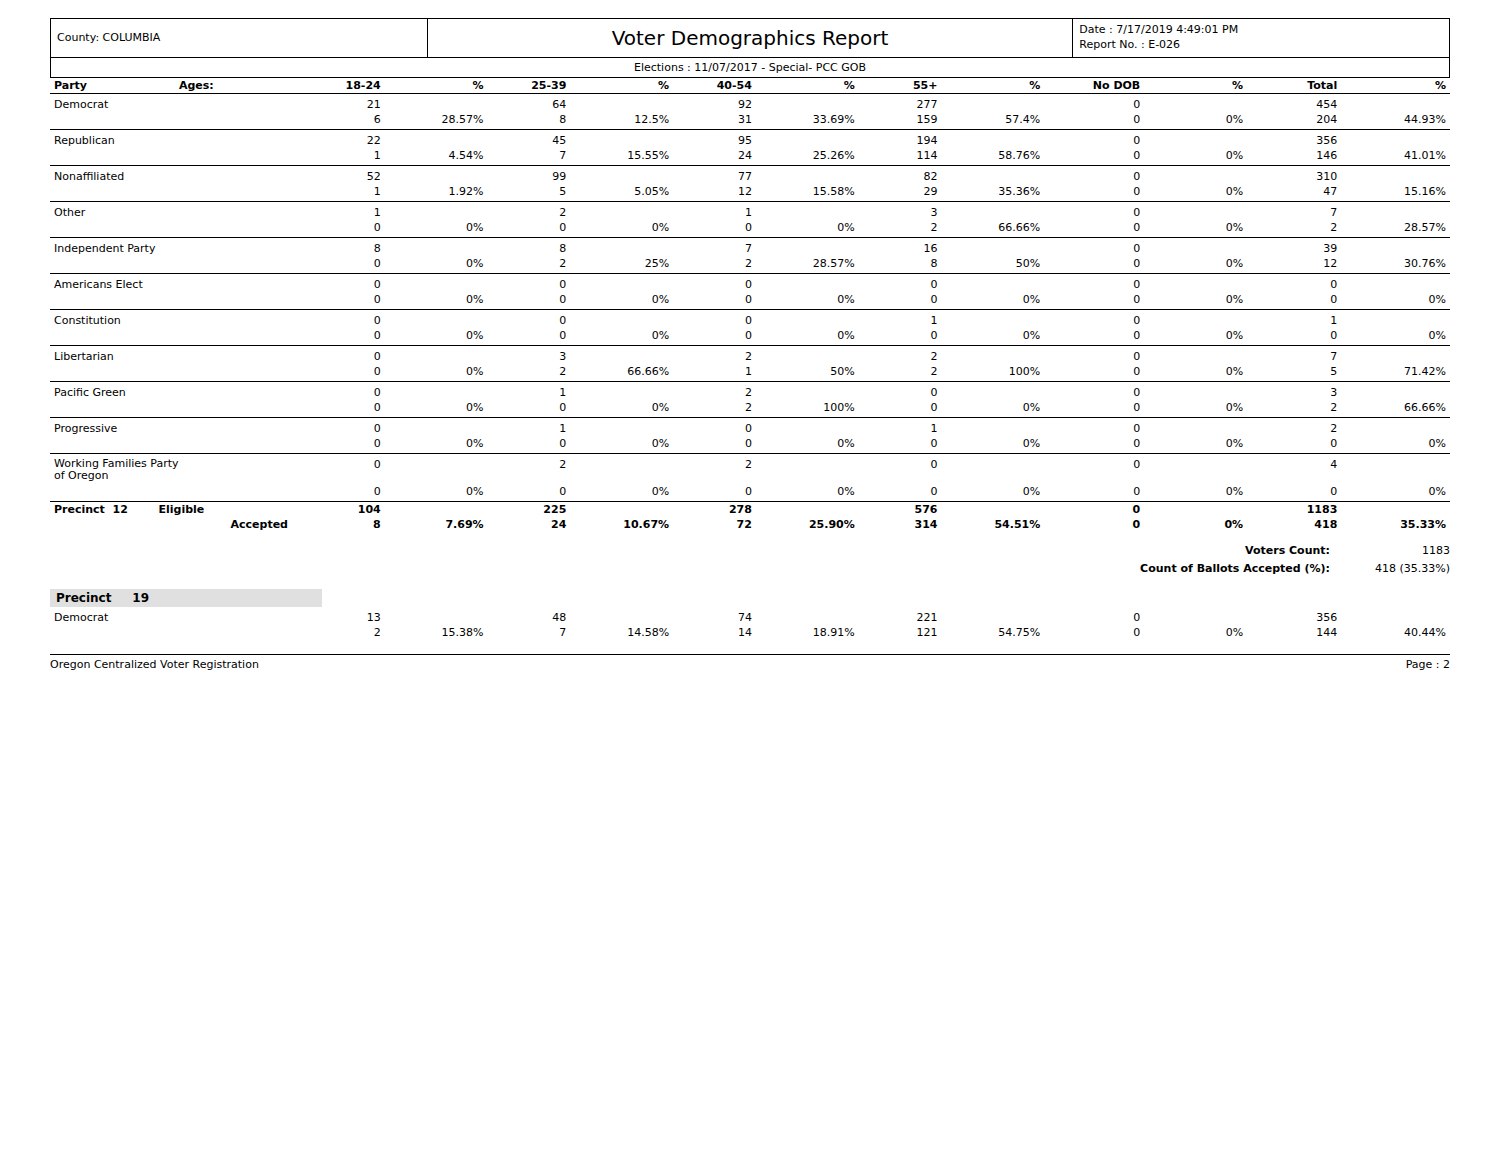| County: COLUMBIA | Voter Demographics Report | Date : 7/17/2019 4:49:01 PM Report No. : E-026 |
Elections : 11/07/2017 - Special- PCC GOB
| Party Ages: | 18-24 | % | 25-39 | % | 40-54 | % | 55+ | % | No DOB | % | Total | % |
| --- | --- | --- | --- | --- | --- | --- | --- | --- | --- | --- | --- | --- |
| Democrat | 21 | | 64 | | 92 | | 277 | | 0 | | 454 | |
| | 6 | 28.57% | 8 | 12.5% | 31 | 33.69% | 159 | 57.4% | 0 | 0% | 204 | 44.93% |
| Republican | 22 | | 45 | | 95 | | 194 | | 0 | | 356 | |
| | 1 | 4.54% | 7 | 15.55% | 24 | 25.26% | 114 | 58.76% | 0 | 0% | 146 | 41.01% |
| Nonaffiliated | 52 | | 99 | | 77 | | 82 | | 0 | | 310 | |
| | 1 | 1.92% | 5 | 5.05% | 12 | 15.58% | 29 | 35.36% | 0 | 0% | 47 | 15.16% |
| Other | 1 | | 2 | | 1 | | 3 | | 0 | | 7 | |
| | 0 | 0% | 0 | 0% | 0 | 0% | 2 | 66.66% | 0 | 0% | 2 | 28.57% |
| Independent Party | 8 | | 8 | | 7 | | 16 | | 0 | | 39 | |
| | 0 | 0% | 2 | 25% | 2 | 28.57% | 8 | 50% | 0 | 0% | 12 | 30.76% |
| Americans Elect | 0 | | 0 | | 0 | | 0 | | 0 | | 0 | |
| | 0 | 0% | 0 | 0% | 0 | 0% | 0 | 0% | 0 | 0% | 0 | 0% |
| Constitution | 0 | | 0 | | 0 | | 1 | | 0 | | 1 | |
| | 0 | 0% | 0 | 0% | 0 | 0% | 0 | 0% | 0 | 0% | 0 | 0% |
| Libertarian | 0 | | 3 | | 2 | | 2 | | 0 | | 7 | |
| | 0 | 0% | 2 | 66.66% | 1 | 50% | 2 | 100% | 0 | 0% | 5 | 71.42% |
| Pacific Green | 0 | | 1 | | 2 | | 0 | | 0 | | 3 | |
| | 0 | 0% | 0 | 0% | 2 | 100% | 0 | 0% | 0 | 0% | 2 | 66.66% |
| Progressive | 0 | | 1 | | 0 | | 1 | | 0 | | 2 | |
| | 0 | 0% | 0 | 0% | 0 | 0% | 0 | 0% | 0 | 0% | 0 | 0% |
| Working Families Party of Oregon | 0 | | 2 | | 2 | | 0 | | 0 | | 4 | |
| | 0 | 0% | 0 | 0% | 0 | 0% | 0 | 0% | 0 | 0% | 0 | 0% |
| Precinct 12 Eligible | 104 | | 225 | | 278 | | 576 | | 0 | | 1183 | |
| Accepted | 8 | 7.69% | 24 | 10.67% | 72 | 25.90% | 314 | 54.51% | 0 | 0% | 418 | 35.33% |
Voters Count: 1183
Count of Ballots Accepted (%): 418 (35.33%)
Precinct 19
| Democrat | 13 | | 48 | | 74 | | 221 | | 0 | | 356 | |
| | 2 | 15.38% | 7 | 14.58% | 14 | 18.91% | 121 | 54.75% | 0 | 0% | 144 | 40.44% |
Oregon Centralized Voter Registration
Page : 2